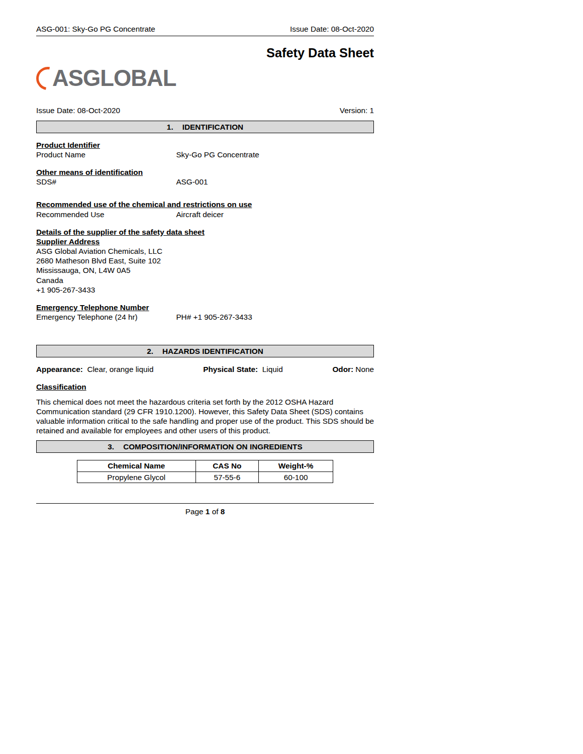ASG-001: Sky-Go PG Concentrate Issue Date: 08-Oct-2020
Safety Data Sheet
ASGLOBAL
Issue Date: 08-Oct-2020 Version: 1
1. IDENTIFICATION
Product Identifier
Product Name Sky-Go PG Concentrate
Other means of identification
SDS#ASG-001
Recommended use of the chemical and restrictions on use
Recommended Use Aircraft deicer
Details of the supplier of the safety data sheet
Supplier Address
ASG Global Aviation Chemicals, LLC
2680 Matheson Blvd East, Suite 102
Mississauga, ON, L4W 0A5
Canada
+1 905-267-3433
Emergency Telephone Number
Emergency Telephone (24 hr) PH# +1 905-267-3433
2. HAZARDS IDENTIFICATION
Appearance: Clear, orange liquid Physical State: Liquid Odor: None
Classification
This chemical does not meet the hazardous criteria set forth by the 2012 OSHA Hazard Communication standard (29 CFR 1910.1200). However, this Safety Data Sheet (SDS) contains valuable information critical to the safe handling and proper use of the product. This SDS should be retained and available for employees and other users of this product.
3. COMPOSITION/INFORMATION ON INGREDIENTS
| Chemical Name | CAS No | Weight-% |
| --- | --- | --- |
| Propylene Glycol | 57-55-6 | 60-100 |
Page 1 of 8